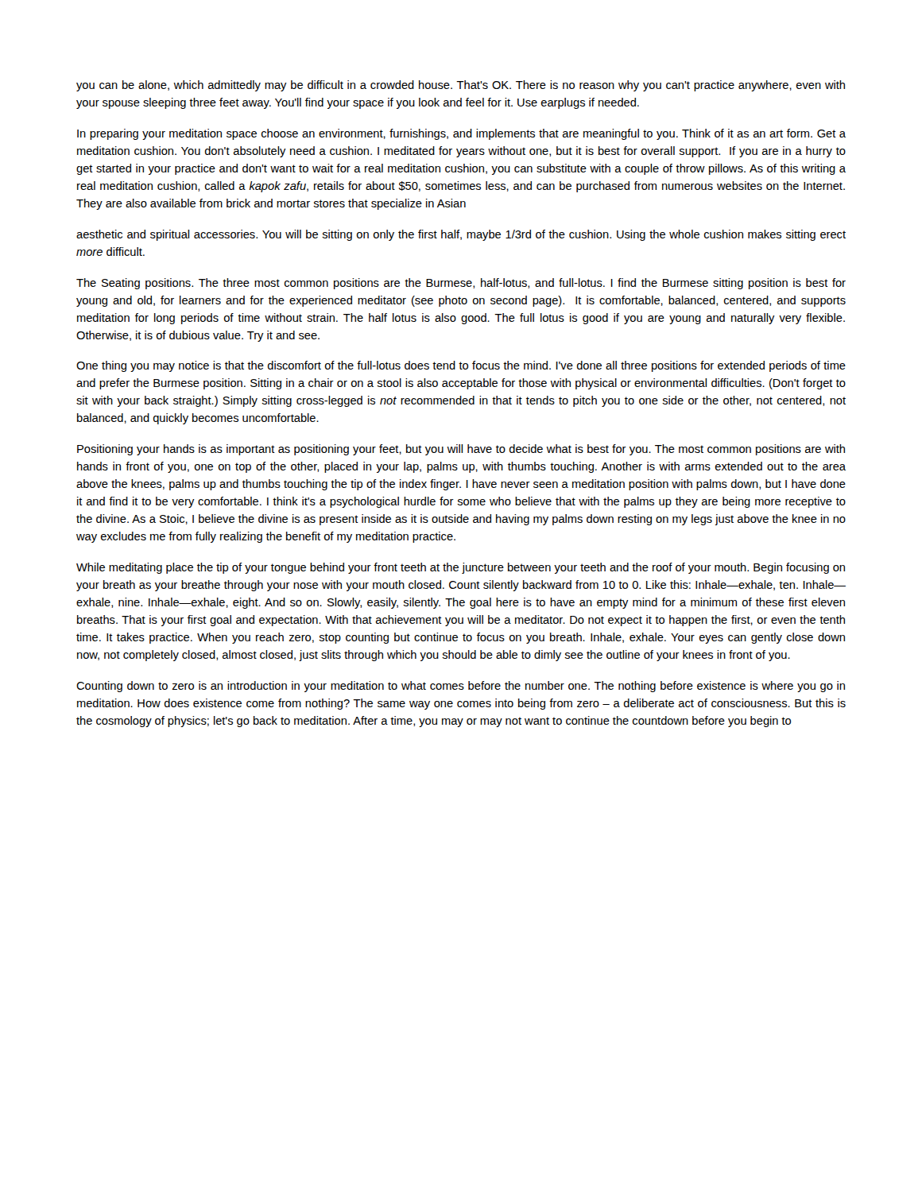you can be alone, which admittedly may be difficult in a crowded house. That's OK. There is no reason why you can't practice anywhere, even with your spouse sleeping three feet away. You'll find your space if you look and feel for it. Use earplugs if needed.
In preparing your meditation space choose an environment, furnishings, and implements that are meaningful to you. Think of it as an art form. Get a meditation cushion. You don't absolutely need a cushion. I meditated for years without one, but it is best for overall support. If you are in a hurry to get started in your practice and don't want to wait for a real meditation cushion, you can substitute with a couple of throw pillows. As of this writing a real meditation cushion, called a kapok zafu, retails for about $50, sometimes less, and can be purchased from numerous websites on the Internet. They are also available from brick and mortar stores that specialize in Asian
aesthetic and spiritual accessories. You will be sitting on only the first half, maybe 1/3rd of the cushion. Using the whole cushion makes sitting erect more difficult.
The Seating positions. The three most common positions are the Burmese, half-lotus, and full-lotus. I find the Burmese sitting position is best for young and old, for learners and for the experienced meditator (see photo on second page). It is comfortable, balanced, centered, and supports meditation for long periods of time without strain. The half lotus is also good. The full lotus is good if you are young and naturally very flexible. Otherwise, it is of dubious value. Try it and see.
One thing you may notice is that the discomfort of the full-lotus does tend to focus the mind. I've done all three positions for extended periods of time and prefer the Burmese position. Sitting in a chair or on a stool is also acceptable for those with physical or environmental difficulties. (Don't forget to sit with your back straight.) Simply sitting cross-legged is not recommended in that it tends to pitch you to one side or the other, not centered, not balanced, and quickly becomes uncomfortable.
Positioning your hands is as important as positioning your feet, but you will have to decide what is best for you. The most common positions are with hands in front of you, one on top of the other, placed in your lap, palms up, with thumbs touching. Another is with arms extended out to the area above the knees, palms up and thumbs touching the tip of the index finger. I have never seen a meditation position with palms down, but I have done it and find it to be very comfortable. I think it's a psychological hurdle for some who believe that with the palms up they are being more receptive to the divine. As a Stoic, I believe the divine is as present inside as it is outside and having my palms down resting on my legs just above the knee in no way excludes me from fully realizing the benefit of my meditation practice.
While meditating place the tip of your tongue behind your front teeth at the juncture between your teeth and the roof of your mouth. Begin focusing on your breath as your breathe through your nose with your mouth closed. Count silently backward from 10 to 0. Like this: Inhale—exhale, ten. Inhale—exhale, nine. Inhale—exhale, eight. And so on. Slowly, easily, silently. The goal here is to have an empty mind for a minimum of these first eleven breaths. That is your first goal and expectation. With that achievement you will be a meditator. Do not expect it to happen the first, or even the tenth time. It takes practice. When you reach zero, stop counting but continue to focus on you breath. Inhale, exhale. Your eyes can gently close down now, not completely closed, almost closed, just slits through which you should be able to dimly see the outline of your knees in front of you.
Counting down to zero is an introduction in your meditation to what comes before the number one. The nothing before existence is where you go in meditation. How does existence come from nothing? The same way one comes into being from zero – a deliberate act of consciousness. But this is the cosmology of physics; let's go back to meditation. After a time, you may or may not want to continue the countdown before you begin to